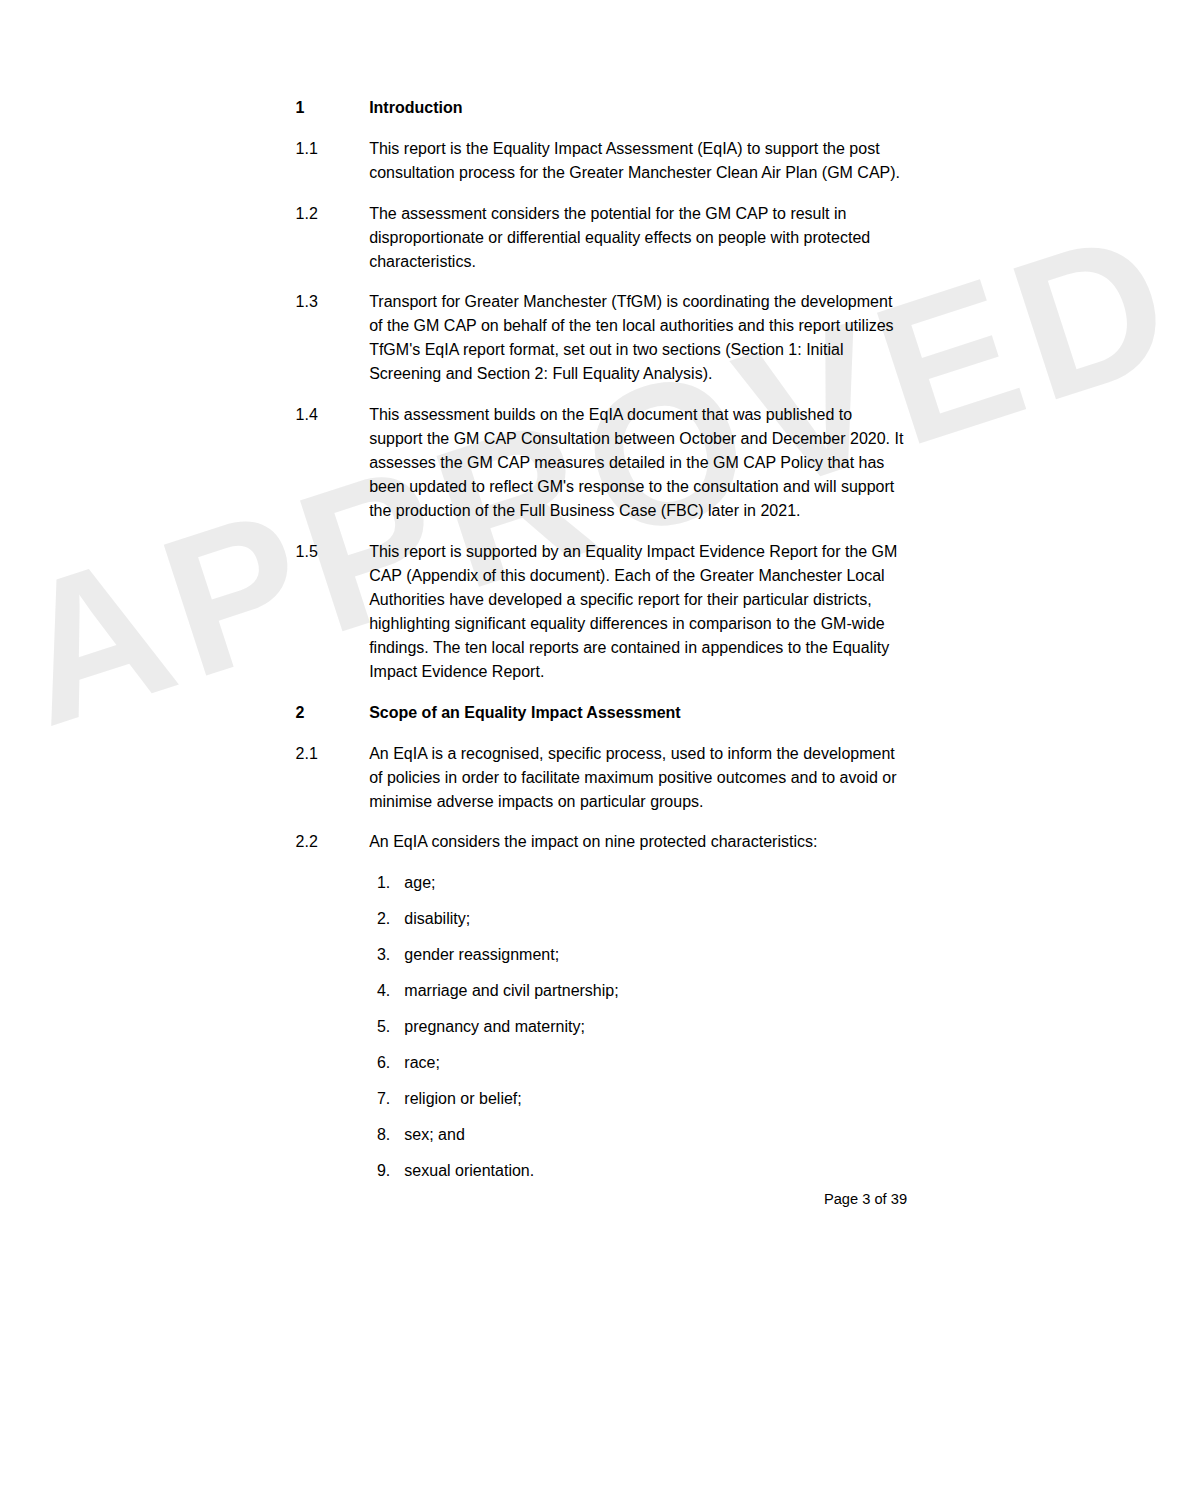APPROVED
1
Introduction
1.1
This report is the Equality Impact Assessment (EqIA) to support the post consultation process for the Greater Manchester Clean Air Plan (GM CAP).
1.2
The assessment considers the potential for the GM CAP to result in disproportionate or differential equality effects on people with protected characteristics.
1.3
Transport for Greater Manchester (TfGM) is coordinating the development of the GM CAP on behalf of the ten local authorities and this report utilizes TfGM's EqIA report format, set out in two sections (Section 1: Initial Screening and Section 2: Full Equality Analysis).
1.4
This assessment builds on the EqIA document that was published to support the GM CAP Consultation between October and December 2020. It assesses the GM CAP measures detailed in the GM CAP Policy that has been updated to reflect GM's response to the consultation and will support the production of the Full Business Case (FBC) later in 2021.
1.5
This report is supported by an Equality Impact Evidence Report for the GM CAP (Appendix of this document). Each of the Greater Manchester Local Authorities have developed a specific report for their particular districts, highlighting significant equality differences in comparison to the GM-wide findings. The ten local reports are contained in appendices to the Equality Impact Evidence Report.
2
Scope of an Equality Impact Assessment
2.1
An EqIA is a recognised, specific process, used to inform the development of policies in order to facilitate maximum positive outcomes and to avoid or minimise adverse impacts on particular groups.
2.2
An EqIA considers the impact on nine protected characteristics:
age;
disability;
gender reassignment;
marriage and civil partnership;
pregnancy and maternity;
race;
religion or belief;
sex; and
sexual orientation.
Page 3 of 39